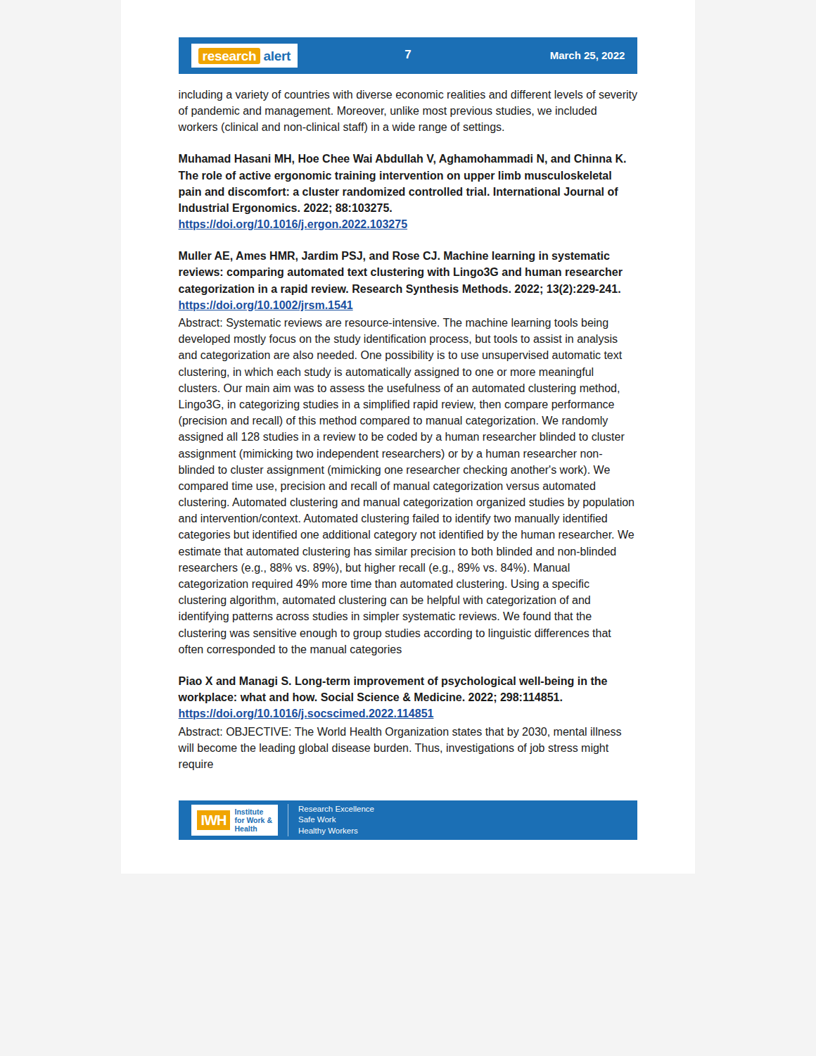research alert
7
March 25, 2022
including a variety of countries with diverse economic realities and different levels of severity of pandemic and management. Moreover, unlike most previous studies, we included workers (clinical and non-clinical staff) in a wide range of settings.
Muhamad Hasani MH, Hoe Chee Wai Abdullah V, Aghamohammadi N, and Chinna K. The role of active ergonomic training intervention on upper limb musculoskeletal pain and discomfort: a cluster randomized controlled trial. International Journal of Industrial Ergonomics. 2022; 88:103275.
https://doi.org/10.1016/j.ergon.2022.103275
Muller AE, Ames HMR, Jardim PSJ, and Rose CJ. Machine learning in systematic reviews: comparing automated text clustering with Lingo3G and human researcher categorization in a rapid review. Research Synthesis Methods. 2022; 13(2):229-241.
https://doi.org/10.1002/jrsm.1541
Abstract: Systematic reviews are resource-intensive. The machine learning tools being developed mostly focus on the study identification process, but tools to assist in analysis and categorization are also needed. One possibility is to use unsupervised automatic text clustering, in which each study is automatically assigned to one or more meaningful clusters. Our main aim was to assess the usefulness of an automated clustering method, Lingo3G, in categorizing studies in a simplified rapid review, then compare performance (precision and recall) of this method compared to manual categorization. We randomly assigned all 128 studies in a review to be coded by a human researcher blinded to cluster assignment (mimicking two independent researchers) or by a human researcher non-blinded to cluster assignment (mimicking one researcher checking another's work). We compared time use, precision and recall of manual categorization versus automated clustering. Automated clustering and manual categorization organized studies by population and intervention/context. Automated clustering failed to identify two manually identified categories but identified one additional category not identified by the human researcher. We estimate that automated clustering has similar precision to both blinded and non-blinded researchers (e.g., 88% vs. 89%), but higher recall (e.g., 89% vs. 84%). Manual categorization required 49% more time than automated clustering. Using a specific clustering algorithm, automated clustering can be helpful with categorization of and identifying patterns across studies in simpler systematic reviews. We found that the clustering was sensitive enough to group studies according to linguistic differences that often corresponded to the manual categories
Piao X and Managi S. Long-term improvement of psychological well-being in the workplace: what and how. Social Science & Medicine. 2022; 298:114851.
https://doi.org/10.1016/j.socscimed.2022.114851
Abstract: OBJECTIVE: The World Health Organization states that by 2030, mental illness will become the leading global disease burden. Thus, investigations of job stress might require
IWH Institute
for Work &
Health
Research Excellence
Safe Work
Healthy Workers